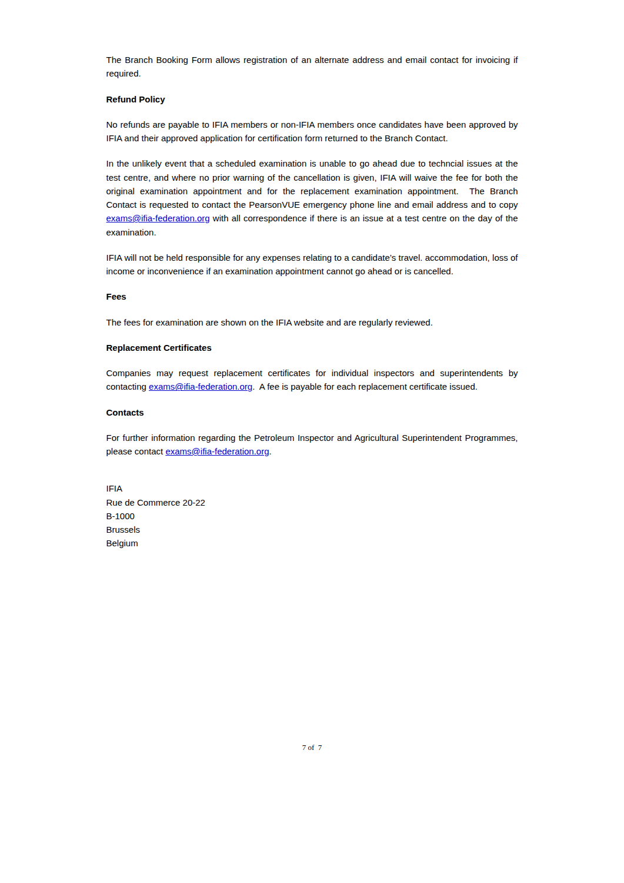The Branch Booking Form allows registration of an alternate address and email contact for invoicing if required.
Refund Policy
No refunds are payable to IFIA members or non-IFIA members once candidates have been approved by IFIA and their approved application for certification form returned to the Branch Contact.
In the unlikely event that a scheduled examination is unable to go ahead due to techncial issues at the test centre, and where no prior warning of the cancellation is given, IFIA will waive the fee for both the original examination appointment and for the replacement examination appointment. The Branch Contact is requested to contact the PearsonVUE emergency phone line and email address and to copy exams@ifia-federation.org with all correspondence if there is an issue at a test centre on the day of the examination.
IFIA will not be held responsible for any expenses relating to a candidate’s travel. accommodation, loss of income or inconvenience if an examination appointment cannot go ahead or is cancelled.
Fees
The fees for examination are shown on the IFIA website and are regularly reviewed.
Replacement Certificates
Companies may request replacement certificates for individual inspectors and superintendents by contacting exams@ifia-federation.org. A fee is payable for each replacement certificate issued.
Contacts
For further information regarding the Petroleum Inspector and Agricultural Superintendent Programmes, please contact exams@ifia-federation.org.
IFIA Rue de Commerce 20-22 B-1000 Brussels Belgium
7 of 7